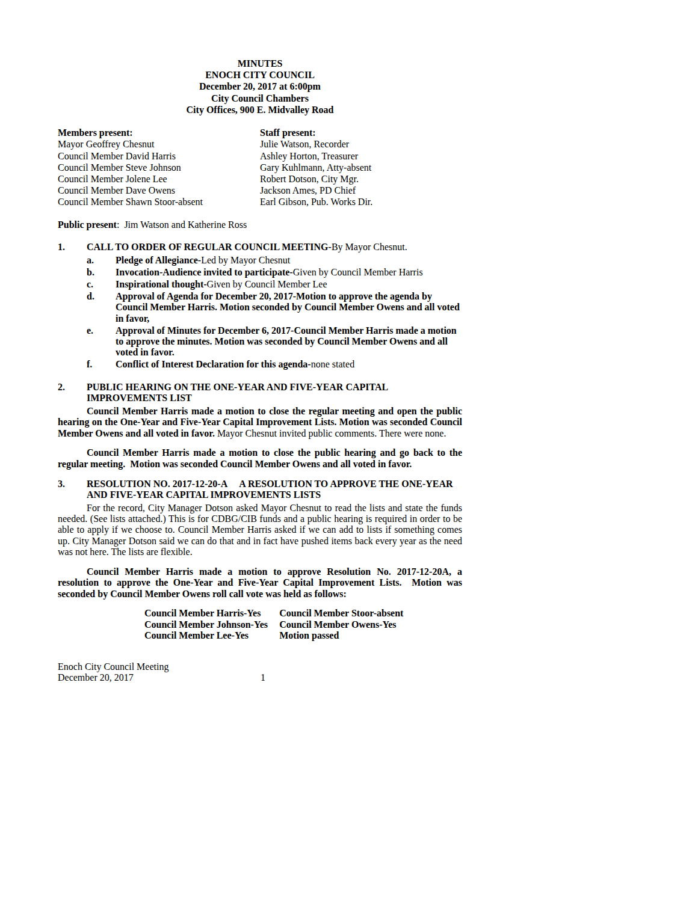MINUTES
ENOCH CITY COUNCIL
December 20, 2017 at 6:00pm
City Council Chambers
City Offices, 900 E. Midvalley Road
| Members present: | Staff present: |
| Mayor Geoffrey Chesnut | Julie Watson, Recorder |
| Council Member David Harris | Ashley Horton, Treasurer |
| Council Member Steve Johnson | Gary Kuhlmann, Atty-absent |
| Council Member Jolene Lee | Robert Dotson, City Mgr. |
| Council Member Dave Owens | Jackson Ames, PD Chief |
| Council Member Shawn Stoor-absent | Earl Gibson, Pub. Works Dir. |
Public present: Jim Watson and Katherine Ross
1.
CALL TO ORDER OF REGULAR COUNCIL MEETING-By Mayor Chesnut.
a.
Pledge of Allegiance-Led by Mayor Chesnut
b.
Invocation-Audience invited to participate-Given by Council Member Harris
c.
Inspirational thought-Given by Council Member Lee
d.
Approval of Agenda for December 20, 2017-Motion to approve the agenda by Council Member Harris. Motion seconded by Council Member Owens and all voted in favor,
e.
Approval of Minutes for December 6, 2017-Council Member Harris made a motion to approve the minutes. Motion was seconded by Council Member Owens and all voted in favor.
f.
Conflict of Interest Declaration for this agenda-none stated
2.
PUBLIC HEARING ON THE ONE-YEAR AND FIVE-YEAR CAPITAL IMPROVEMENTS LIST
Council Member Harris made a motion to close the regular meeting and open the public hearing on the One-Year and Five-Year Capital Improvement Lists. Motion was seconded Council Member Owens and all voted in favor. Mayor Chesnut invited public comments. There were none.
Council Member Harris made a motion to close the public hearing and go back to the regular meeting. Motion was seconded Council Member Owens and all voted in favor.
3.
RESOLUTION NO. 2017-12-20-A A RESOLUTION TO APPROVE THE ONE-YEAR AND FIVE-YEAR CAPITAL IMPROVEMENTS LISTS
For the record, City Manager Dotson asked Mayor Chesnut to read the lists and state the funds needed. (See lists attached.) This is for CDBG/CIB funds and a public hearing is required in order to be able to apply if we choose to. Council Member Harris asked if we can add to lists if something comes up. City Manager Dotson said we can do that and in fact have pushed items back every year as the need was not here. The lists are flexible.
Council Member Harris made a motion to approve Resolution No. 2017-12-20A, a resolution to approve the One-Year and Five-Year Capital Improvement Lists. Motion was seconded by Council Member Owens roll call vote was held as follows:
| Council Member Harris-Yes | Council Member Stoor-absent |
| Council Member Johnson-Yes | Council Member Owens-Yes |
| Council Member Lee-Yes | Motion passed |
Enoch City Council Meeting
December 20, 20171